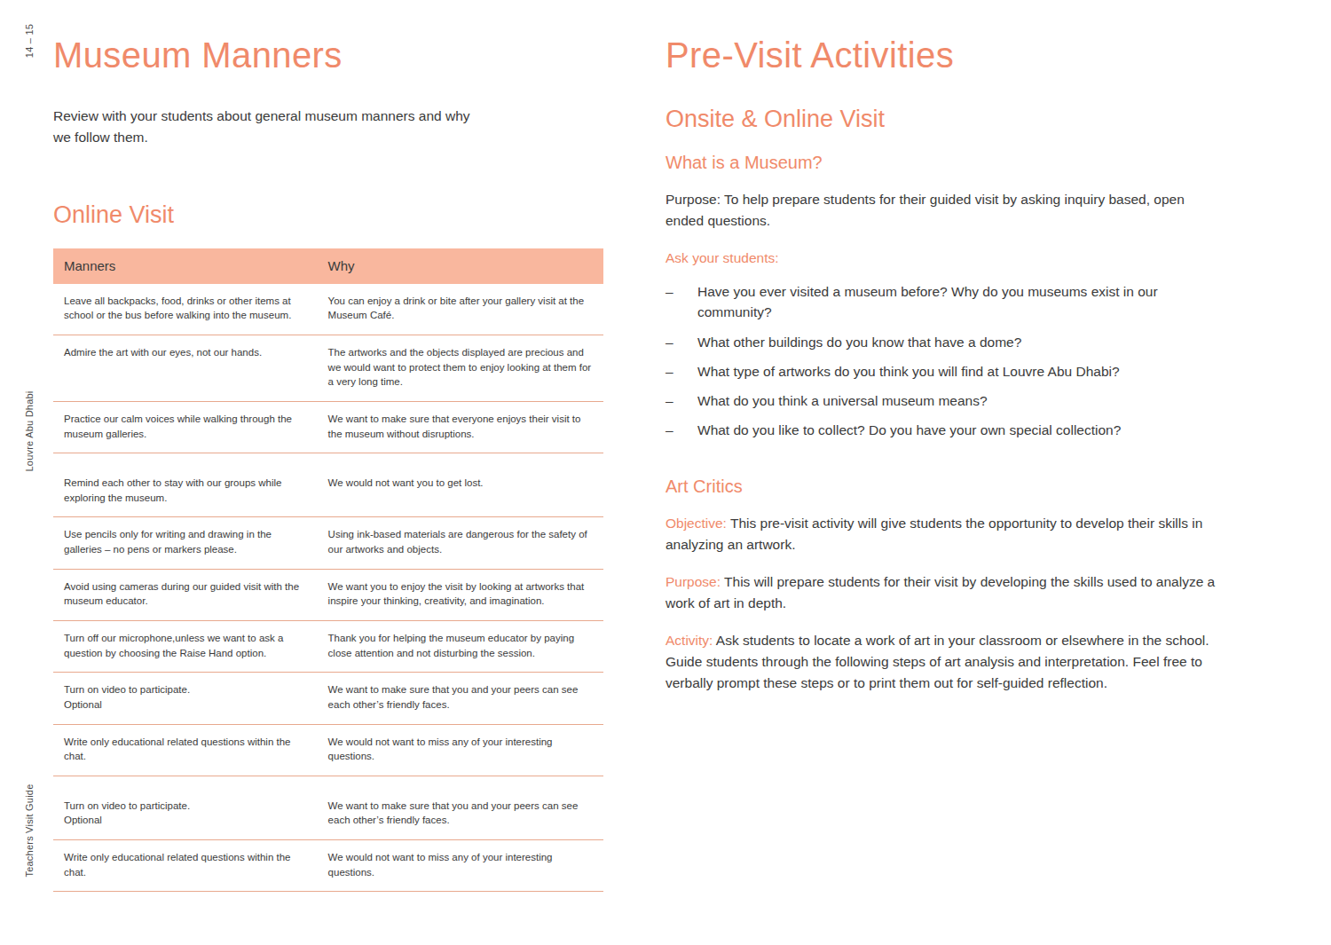14 – 15 Louvre Abu Dhabi Teachers Visit Guide
Museum Manners
Review with your students about general museum manners and why we follow them.
Online Visit
| Manners | Why |
| --- | --- |
| Leave all backpacks, food, drinks or other items at school or the bus before walking into the museum. | You can enjoy a drink or bite after your gallery visit at the Museum Café. |
| Admire the art with our eyes, not our hands. | The artworks and the objects displayed are precious and we would want to protect them to enjoy looking at them for a very long time. |
| Practice our calm voices while walking through the museum galleries. | We want to make sure that everyone enjoys their visit to the museum without disruptions. |
| Remind each other to stay with our groups while exploring the museum. | We would not want you to get lost. |
| Use pencils only for writing and drawing in the galleries – no pens or markers please. | Using ink-based materials are dangerous for the safety of our artworks and objects. |
| Avoid using cameras during our guided visit with the museum educator. | We want you to enjoy the visit by looking at artworks that inspire your thinking, creativity, and imagination. |
| Turn off our microphone,unless we want to ask a question by choosing the Raise Hand option. | Thank you for helping the museum educator by paying close attention and not disturbing the session. |
| Turn on video to participate. Optional | We want to make sure that you and your peers can see each other’s friendly faces. |
| Write only educational related questions within the chat. | We would not want to miss any of your interesting questions. |
| Turn on video to participate. Optional | We want to make sure that you and your peers can see each other’s friendly faces. |
| Write only educational related questions within the chat. | We would not want to miss any of your interesting questions. |
Pre-Visit Activities
Onsite & Online Visit
What is a Museum?
Purpose: To help prepare students for their guided visit by asking inquiry based, open ended questions.
Ask your students:
Have you ever visited a museum before? Why do you museums exist in our community?
What other buildings do you know that have a dome?
What type of artworks do you think you will find at Louvre Abu Dhabi?
What do you think a universal museum means?
What do you like to collect? Do you have your own special collection?
Art Critics
Objective: This pre-visit activity will give students the opportunity to develop their skills in analyzing an artwork.
Purpose: This will prepare students for their visit by developing the skills used to analyze a work of art in depth.
Activity: Ask students to locate a work of art in your classroom or elsewhere in the school. Guide students through the following steps of art analysis and interpretation. Feel free to verbally prompt these steps or to print them out for self-guided reflection.